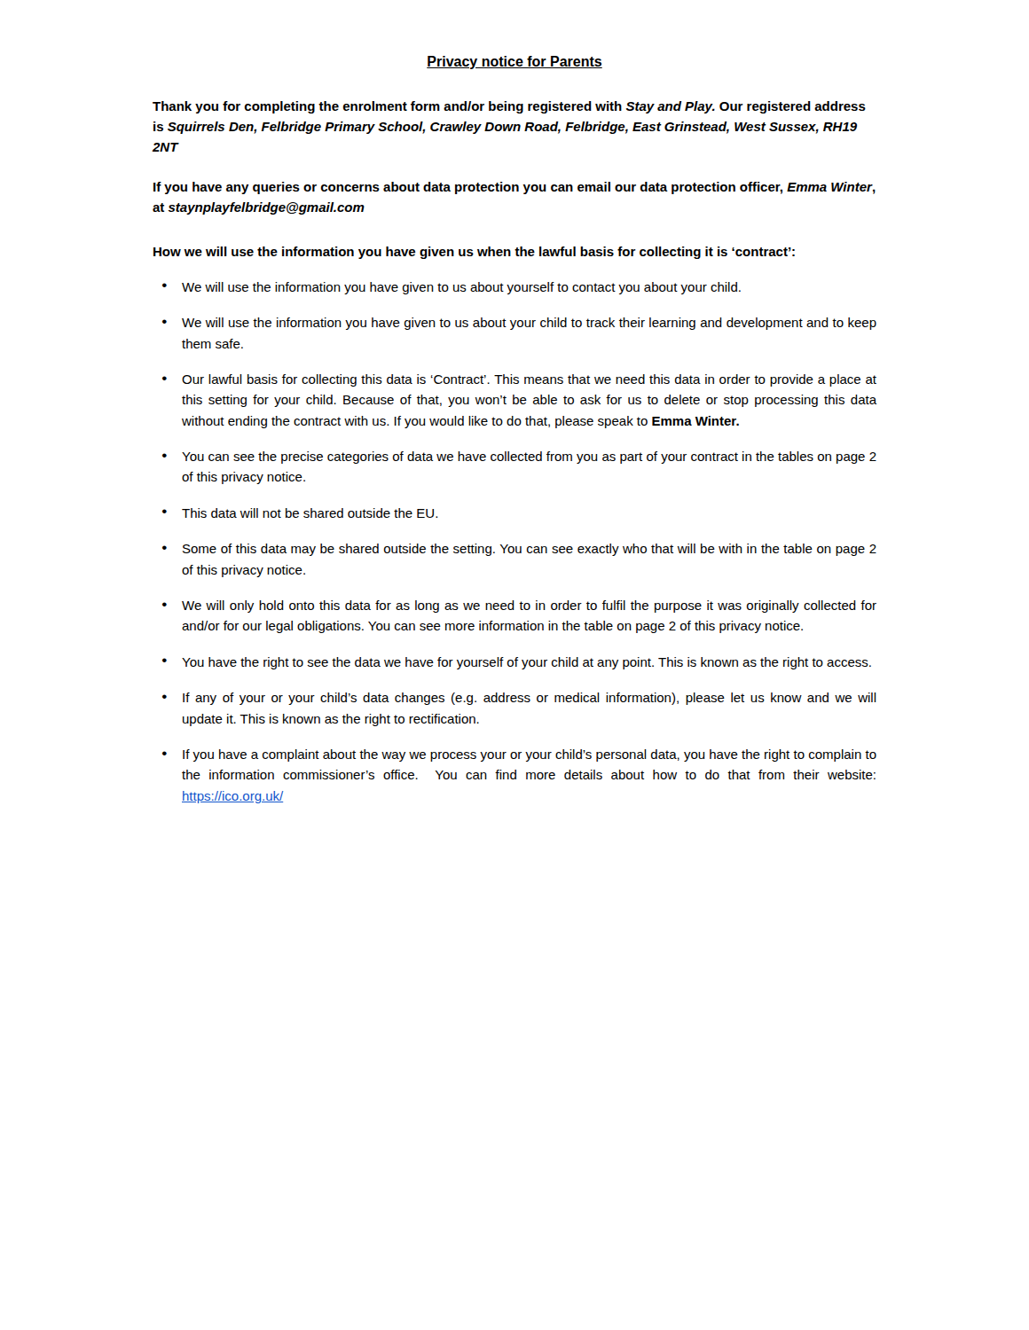Privacy notice for Parents
Thank you for completing the enrolment form and/or being registered with Stay and Play. Our registered address is Squirrels Den, Felbridge Primary School, Crawley Down Road, Felbridge, East Grinstead, West Sussex, RH19 2NT
If you have any queries or concerns about data protection you can email our data protection officer, Emma Winter, at staynplayfelbridge@gmail.com
How we will use the information you have given us when the lawful basis for collecting it is ‘contract’:
We will use the information you have given to us about yourself to contact you about your child.
We will use the information you have given to us about your child to track their learning and development and to keep them safe.
Our lawful basis for collecting this data is ‘Contract’. This means that we need this data in order to provide a place at this setting for your child. Because of that, you won’t be able to ask for us to delete or stop processing this data without ending the contract with us. If you would like to do that, please speak to Emma Winter.
You can see the precise categories of data we have collected from you as part of your contract in the tables on page 2 of this privacy notice.
This data will not be shared outside the EU.
Some of this data may be shared outside the setting. You can see exactly who that will be with in the table on page 2 of this privacy notice.
We will only hold onto this data for as long as we need to in order to fulfil the purpose it was originally collected for and/or for our legal obligations. You can see more information in the table on page 2 of this privacy notice.
You have the right to see the data we have for yourself of your child at any point. This is known as the right to access.
If any of your or your child’s data changes (e.g. address or medical information), please let us know and we will update it. This is known as the right to rectification.
If you have a complaint about the way we process your or your child’s personal data, you have the right to complain to the information commissioner’s office. You can find more details about how to do that from their website: https://ico.org.uk/